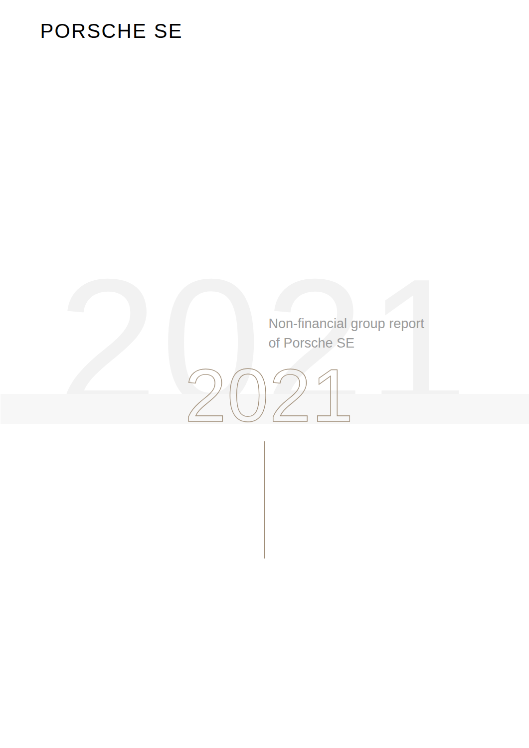PORSCHE SE
2021
Non-financial group report
of Porsche SE
2021